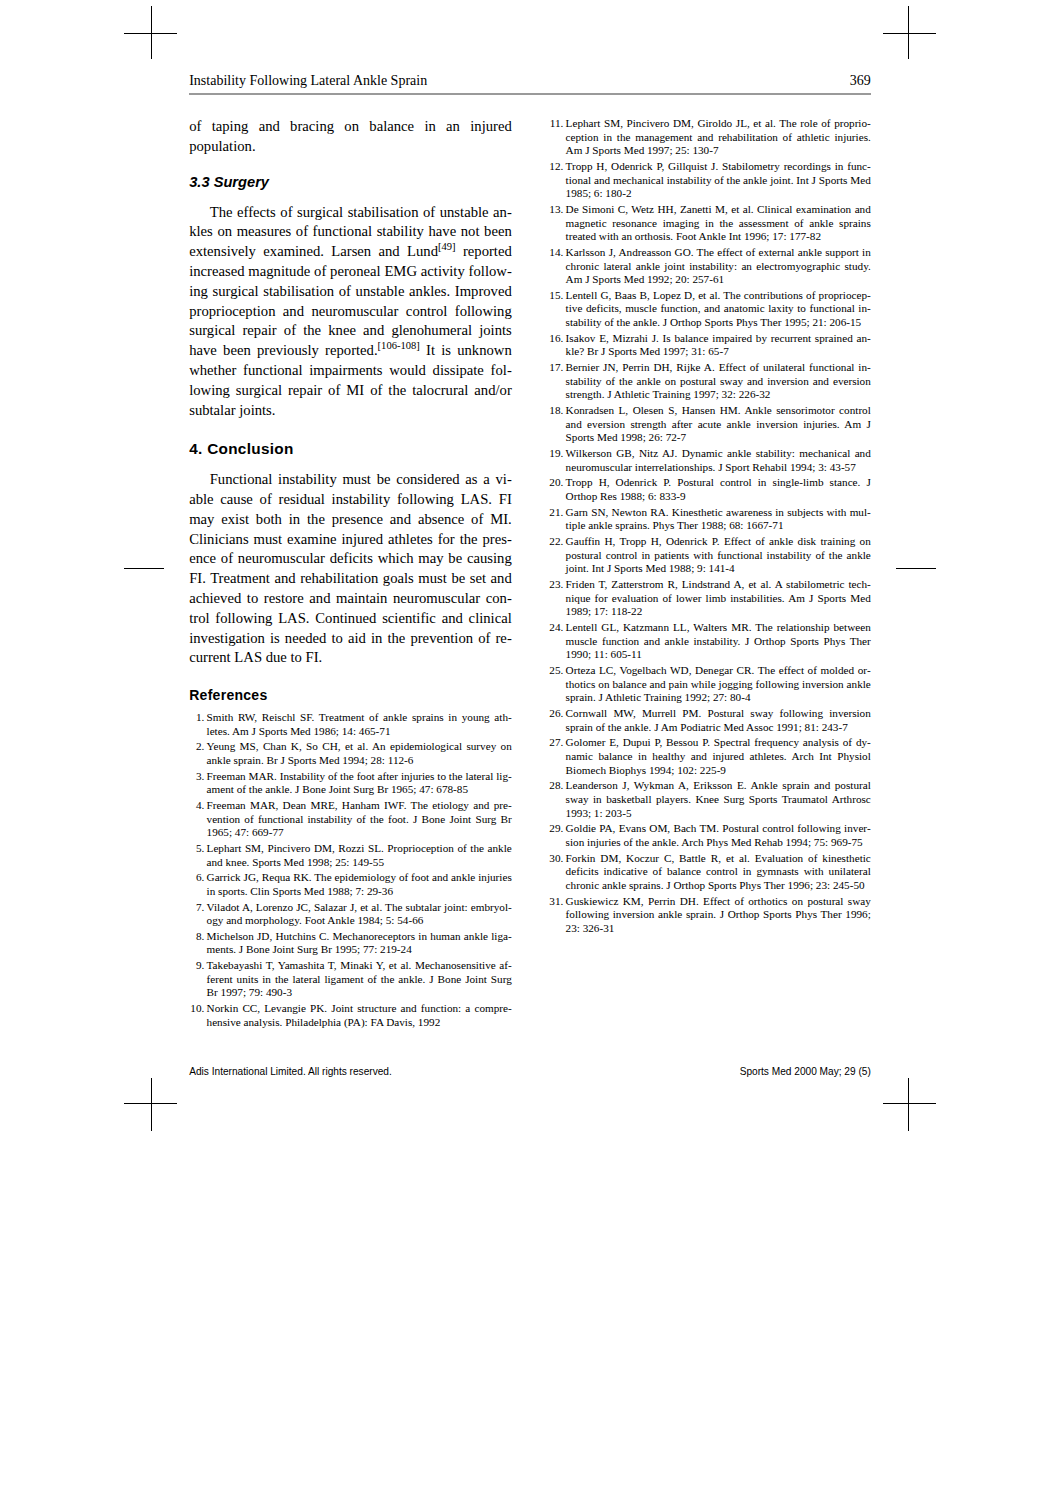Instability Following Lateral Ankle Sprain 369
of taping and bracing on balance in an injured population.
3.3 Surgery
The effects of surgical stabilisation of unstable ankles on measures of functional stability have not been extensively examined. Larsen and Lund[49] reported increased magnitude of peroneal EMG activity following surgical stabilisation of unstable ankles. Improved proprioception and neuromuscular control following surgical repair of the knee and glenohumeral joints have been previously reported.[106-108] It is unknown whether functional impairments would dissipate following surgical repair of MI of the talocrural and/or subtalar joints.
4. Conclusion
Functional instability must be considered as a viable cause of residual instability following LAS. FI may exist both in the presence and absence of MI. Clinicians must examine injured athletes for the presence of neuromuscular deficits which may be causing FI. Treatment and rehabilitation goals must be set and achieved to restore and maintain neuromuscular control following LAS. Continued scientific and clinical investigation is needed to aid in the prevention of recurrent LAS due to FI.
References
Smith RW, Reischl SF. Treatment of ankle sprains in young athletes. Am J Sports Med 1986; 14: 465-71
Yeung MS, Chan K, So CH, et al. An epidemiological survey on ankle sprain. Br J Sports Med 1994; 28: 112-6
Freeman MAR. Instability of the foot after injuries to the lateral ligament of the ankle. J Bone Joint Surg Br 1965; 47: 678-85
Freeman MAR, Dean MRE, Hanham IWF. The etiology and prevention of functional instability of the foot. J Bone Joint Surg Br 1965; 47: 669-77
Lephart SM, Pincivero DM, Rozzi SL. Proprioception of the ankle and knee. Sports Med 1998; 25: 149-55
Garrick JG, Requa RK. The epidemiology of foot and ankle injuries in sports. Clin Sports Med 1988; 7: 29-36
Viladot A, Lorenzo JC, Salazar J, et al. The subtalar joint: embryology and morphology. Foot Ankle 1984; 5: 54-66
Michelson JD, Hutchins C. Mechanoreceptors in human ankle ligaments. J Bone Joint Surg Br 1995; 77: 219-24
Takebayashi T, Yamashita T, Minaki Y, et al. Mechanosensitive afferent units in the lateral ligament of the ankle. J Bone Joint Surg Br 1997; 79: 490-3
Norkin CC, Levangie PK. Joint structure and function: a comprehensive analysis. Philadelphia (PA): FA Davis, 1992
Lephart SM, Pincivero DM, Giroldo JL, et al. The role of proprioception in the management and rehabilitation of athletic injuries. Am J Sports Med 1997; 25: 130-7
Tropp H, Odenrick P, Gillquist J. Stabilometry recordings in functional and mechanical instability of the ankle joint. Int J Sports Med 1985; 6: 180-2
De Simoni C, Wetz HH, Zanetti M, et al. Clinical examination and magnetic resonance imaging in the assessment of ankle sprains treated with an orthosis. Foot Ankle Int 1996; 17: 177-82
Karlsson J, Andreasson GO. The effect of external ankle support in chronic lateral ankle joint instability: an electromyographic study. Am J Sports Med 1992; 20: 257-61
Lentell G, Baas B, Lopez D, et al. The contributions of proprioceptive deficits, muscle function, and anatomic laxity to functional instability of the ankle. J Orthop Sports Phys Ther 1995; 21: 206-15
Isakov E, Mizrahi J. Is balance impaired by recurrent sprained ankle? Br J Sports Med 1997; 31: 65-7
Bernier JN, Perrin DH, Rijke A. Effect of unilateral functional instability of the ankle on postural sway and inversion and eversion strength. J Athletic Training 1997; 32: 226-32
Konradsen L, Olesen S, Hansen HM. Ankle sensorimotor control and eversion strength after acute ankle inversion injuries. Am J Sports Med 1998; 26: 72-7
Wilkerson GB, Nitz AJ. Dynamic ankle stability: mechanical and neuromuscular interrelationships. J Sport Rehabil 1994; 3: 43-57
Tropp H, Odenrick P. Postural control in single-limb stance. J Orthop Res 1988; 6: 833-9
Garn SN, Newton RA. Kinesthetic awareness in subjects with multiple ankle sprains. Phys Ther 1988; 68: 1667-71
Gauffin H, Tropp H, Odenrick P. Effect of ankle disk training on postural control in patients with functional instability of the ankle joint. Int J Sports Med 1988; 9: 141-4
Friden T, Zatterstrom R, Lindstrand A, et al. A stabilometric technique for evaluation of lower limb instabilities. Am J Sports Med 1989; 17: 118-22
Lentell GL, Katzmann LL, Walters MR. The relationship between muscle function and ankle instability. J Orthop Sports Phys Ther 1990; 11: 605-11
Orteza LC, Vogelbach WD, Denegar CR. The effect of molded orthotics on balance and pain while jogging following inversion ankle sprain. J Athletic Training 1992; 27: 80-4
Cornwall MW, Murrell PM. Postural sway following inversion sprain of the ankle. J Am Podiatric Med Assoc 1991; 81: 243-7
Golomer E, Dupui P, Bessou P. Spectral frequency analysis of dynamic balance in healthy and injured athletes. Arch Int Physiol Biomech Biophys 1994; 102: 225-9
Leanderson J, Wykman A, Eriksson E. Ankle sprain and postural sway in basketball players. Knee Surg Sports Traumatol Arthrosc 1993; 1: 203-5
Goldie PA, Evans OM, Bach TM. Postural control following inversion injuries of the ankle. Arch Phys Med Rehab 1994; 75: 969-75
Forkin DM, Koczur C, Battle R, et al. Evaluation of kinesthetic deficits indicative of balance control in gymnasts with unilateral chronic ankle sprains. J Orthop Sports Phys Ther 1996; 23: 245-50
Guskiewicz KM, Perrin DH. Effect of orthotics on postural sway following inversion ankle sprain. J Orthop Sports Phys Ther 1996; 23: 326-31
Adis International Limited. All rights reserved. Sports Med 2000 May; 29 (5)